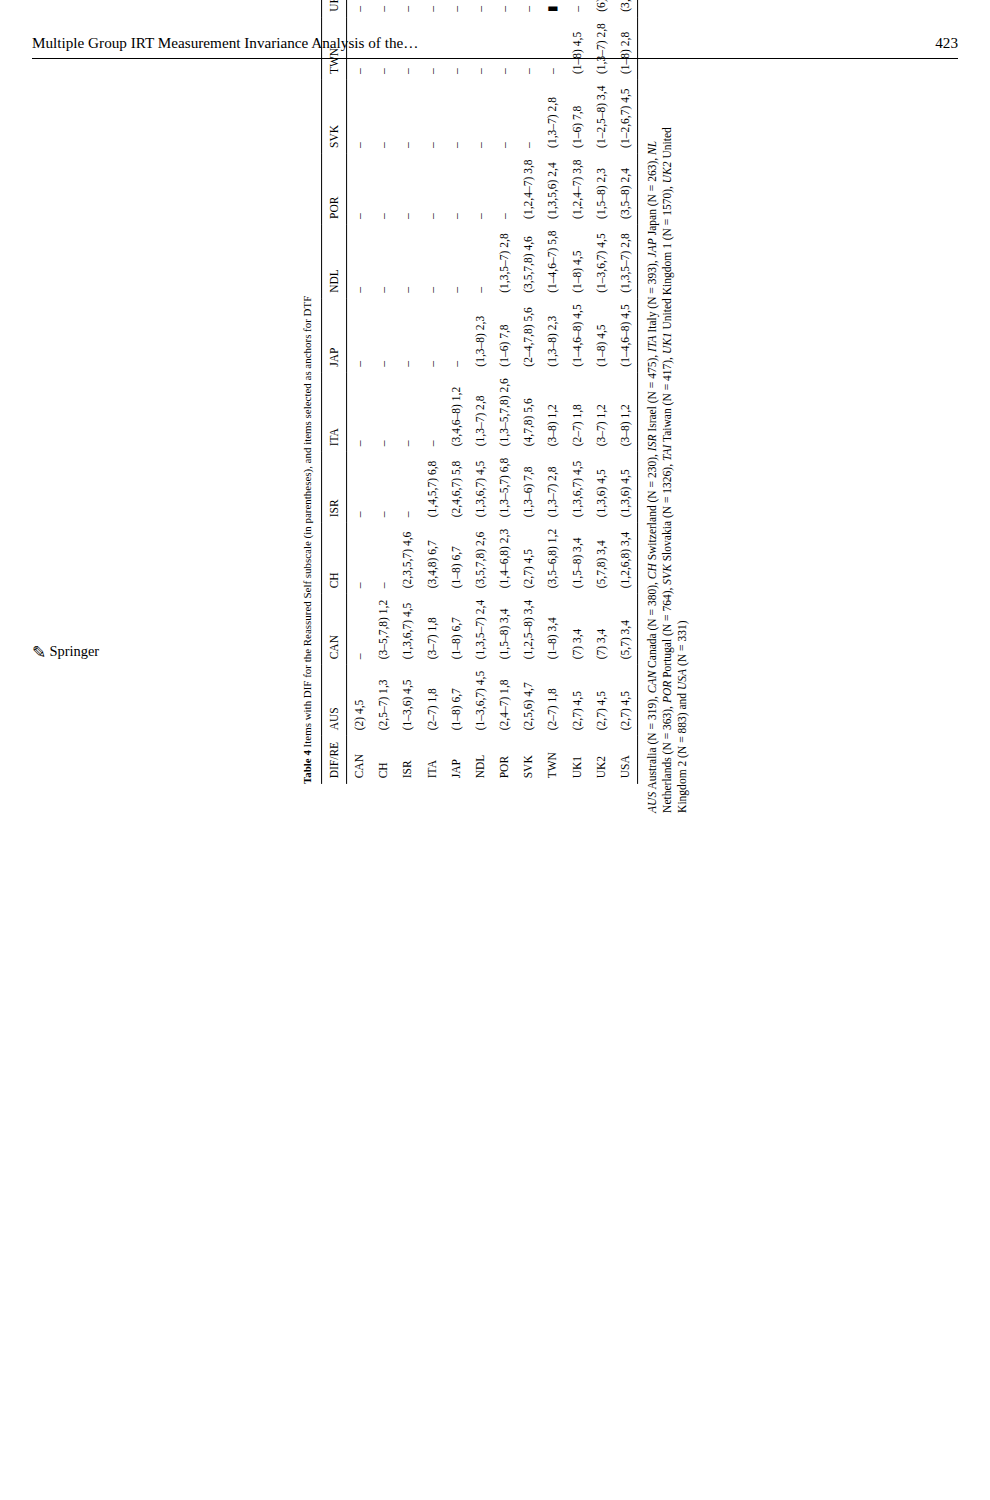Multiple Group IRT Measurement Invariance Analysis of the… 423
Table 4 Items with DIF for the Reassured Self subscale (in parentheses), and items selected as anchors for DTF
| DIF/RE | AUS | CAN | CH | ISR | ITA | JAP | NDL | POR | SVK | TWN | UK1 | UK2 |
| --- | --- | --- | --- | --- | --- | --- | --- | --- | --- | --- | --- | --- |
| CAN | (2) 4,5 | – | – | – | – | – | – | – | – | – | – | – |
| CH | (2,5–7) 1,3 | (3–5,7,8) 1,2 | – | – | – | – | – | – | – | – | – | – |
| ISR | (1–3,6) 4,5 | (1,3,6,7) 4,5 | (2,3,5,7) 4,6 | – | – | – | – | – | – | – | – | – |
| ITA | (2–7) 1,8 | (3–7) 1,8 | (3,4,8) 6,7 | (1,4,5,7) 6,8 | – | – | – | – | – | – | – | – |
| JAP | (1–8) 6,7 | (1–8) 6,7 | (1–8) 6,7 | (2,4,6,7) 5,8 | (3,4,6–8) 1,2 | – | – | – | – | – | – | – |
| NDL | (1–3,6,7) 4,5 | (1,3,5–7) 2,4 | (3,5,7,8) 2,6 | (1,3,6,7) 4,5 | (1,3–7) 2,8 | (1,3–8) 2,3 | – | – | – | – | – | – |
| POR | (2,4–7) 1,8 | (1,5–8) 3,4 | (1,4–6,8) 2,3 | (1,3–5,7) 6,8 | (1,3–5,7,8) 2,6 | (1–6) 7,8 | (1,3,5–7) 2,8 | – | – | – | – | – |
| SVK | (2,5,6) 4,7 | (1,2,5–8) 3,4 | (2,7) 4,5 | (1,3–6) 7,8 | (4,7,8) 5,6 | (2–4,7,8) 5,6 | (3,5,7,8) 4,6 | (1,2,4–7) 3,8 | – | – | – | – |
| TWN | (2–7) 1,8 | (1–8) 3,4 | (3,5–6,8) 1,2 | (1,3–7) 2,8 | (3–8) 1,2 | (1,3–8) 2,3 | (1–4,6–7) 5,8 | (1,3,5,6) 2,4 | (1,3–7) 2,8 | – | ▮ | – |
| UK1 | (2,7) 4,5 | (7) 3,4 | (1,5–8) 3,4 | (1,3,6,7) 4,5 | (2–7) 1,8 | (1–4,6–8) 4,5 | (1–8) 4,5 | (1,2,4–7) 3,8 | (1–6) 7,8 | (1–8) 4,5 | – | – |
| UK2 | (2,7) 4,5 | (7) 3,4 | (5,7,8) 3,4 | (1,3,6) 4,5 | (3–7) 1,2 | (1–8) 4,5 | (1–3,6,7) 4,5 | (1,5–8) 2,3 | (1–2,5–8) 3,4 | (1,3–7) 2,8 | (6) 4,5 | – |
| USA | (2,7) 4,5 | (5,7) 3,4 | (1,2,6,8) 3,4 | (1,3,6) 4,5 | (3–8) 1,2 | (1–4,6–8) 4,5 | (1,3,5–7) 2,8 | (3,5–8) 2,4 | (1–2,6,7) 4,5 | (1–8) 2,8 | (3,7) 4,5 | (3,7) 4,5 |
AUS Australia (N = 319), CAN Canada (N = 380), CH Switzerland (N = 230), ISR Israel (N = 475), ITA Italy (N = 393), JAP Japan (N = 263), NL Netherlands (N = 363), POR Portugal (N = 764), SVK Slovakia (N = 1326), TAI Taiwan (N = 417), UK1 United Kingdom 1 (N = 1570), UK2 United Kingdom 2 (N = 883) and USA (N = 331)
✎ Springer